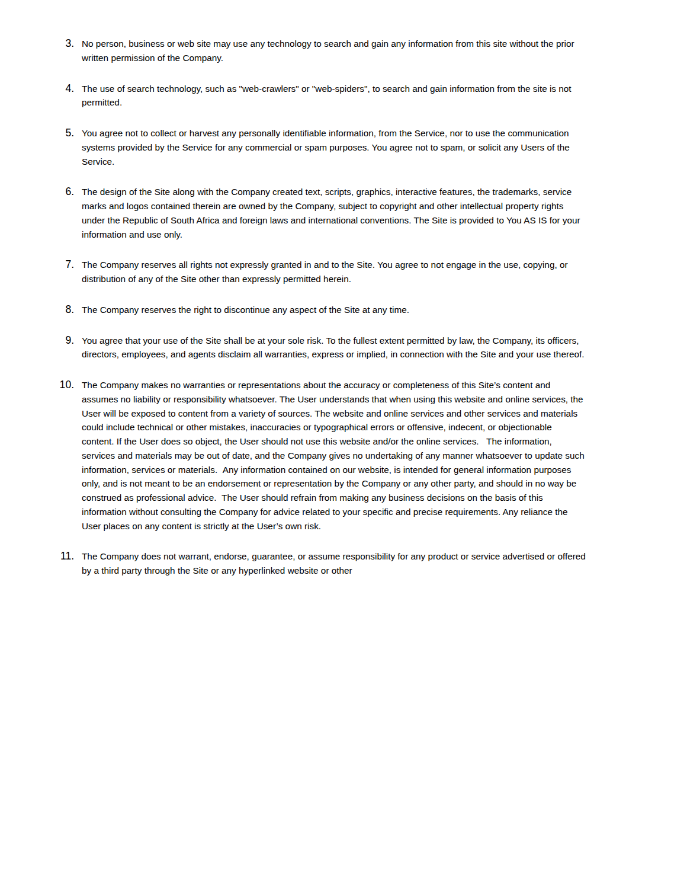No person, business or web site may use any technology to search and gain any information from this site without the prior written permission of the Company.
The use of search technology, such as "web-crawlers" or "web-spiders", to search and gain information from the site is not permitted.
You agree not to collect or harvest any personally identifiable information, from the Service, nor to use the communication systems provided by the Service for any commercial or spam purposes. You agree not to spam, or solicit any Users of the Service.
The design of the Site along with the Company created text, scripts, graphics, interactive features, the trademarks, service marks and logos contained therein are owned by the Company, subject to copyright and other intellectual property rights under the Republic of South Africa and foreign laws and international conventions. The Site is provided to You AS IS for your information and use only.
The Company reserves all rights not expressly granted in and to the Site. You agree to not engage in the use, copying, or distribution of any of the Site other than expressly permitted herein.
The Company reserves the right to discontinue any aspect of the Site at any time.
You agree that your use of the Site shall be at your sole risk. To the fullest extent permitted by law, the Company, its officers, directors, employees, and agents disclaim all warranties, express or implied, in connection with the Site and your use thereof.
The Company makes no warranties or representations about the accuracy or completeness of this Site’s content and assumes no liability or responsibility whatsoever. The User understands that when using this website and online services, the User will be exposed to content from a variety of sources. The website and online services and other services and materials could include technical or other mistakes, inaccuracies or typographical errors or offensive, indecent, or objectionable content. If the User does so object, the User should not use this website and/or the online services. The information, services and materials may be out of date, and the Company gives no undertaking of any manner whatsoever to update such information, services or materials. Any information contained on our website, is intended for general information purposes only, and is not meant to be an endorsement or representation by the Company or any other party, and should in no way be construed as professional advice. The User should refrain from making any business decisions on the basis of this information without consulting the Company for advice related to your specific and precise requirements. Any reliance the User places on any content is strictly at the User’s own risk.
The Company does not warrant, endorse, guarantee, or assume responsibility for any product or service advertised or offered by a third party through the Site or any hyperlinked website or other